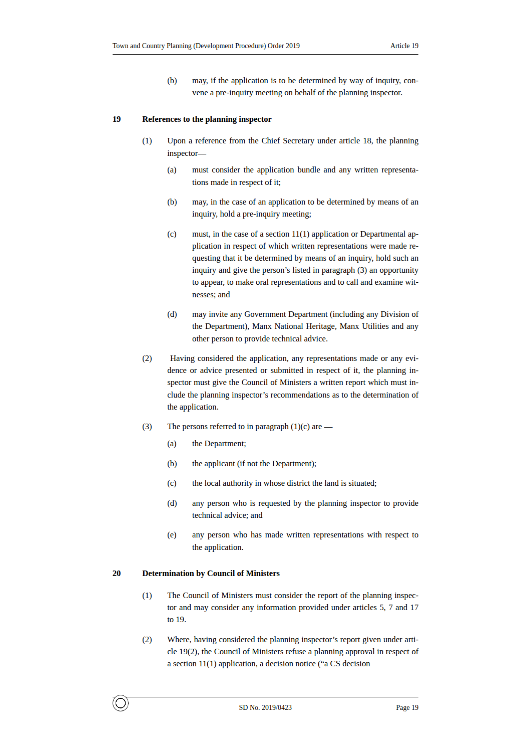Town and Country Planning (Development Procedure) Order 2019
Article 19
(b)
may, if the application is to be determined by way of inquiry, convene a pre-inquiry meeting on behalf of the planning inspector.
19 References to the planning inspector
(1)
Upon a reference from the Chief Secretary under article 18, the planning inspector—
(a)
must consider the application bundle and any written representations made in respect of it;
(b)
may, in the case of an application to be determined by means of an inquiry, hold a pre-inquiry meeting;
(c)
must, in the case of a section 11(1) application or Departmental application in respect of which written representations were made requesting that it be determined by means of an inquiry, hold such an inquiry and give the person’s listed in paragraph (3) an opportunity to appear, to make oral representations and to call and examine witnesses; and
(d)
may invite any Government Department (including any Division of the Department), Manx National Heritage, Manx Utilities and any other person to provide technical advice.
(2)
Having considered the application, any representations made or any evidence or advice presented or submitted in respect of it, the planning inspector must give the Council of Ministers a written report which must include the planning inspector’s recommendations as to the determination of the application.
(3)
The persons referred to in paragraph (1)(c) are —
(a)
the Department;
(b)
the applicant (if not the Department);
(c)
the local authority in whose district the land is situated;
(d)
any person who is requested by the planning inspector to provide technical advice; and
(e)
any person who has made written representations with respect to the application.
20 Determination by Council of Ministers
(1)
The Council of Ministers must consider the report of the planning inspector and may consider any information provided under articles 5, 7 and 17 to 19.
(2)
Where, having considered the planning inspector’s report given under article 19(2), the Council of Ministers refuse a planning approval in respect of a section 11(1) application, a decision notice (“a CS decision
SD No. 2019/0423
Page 19